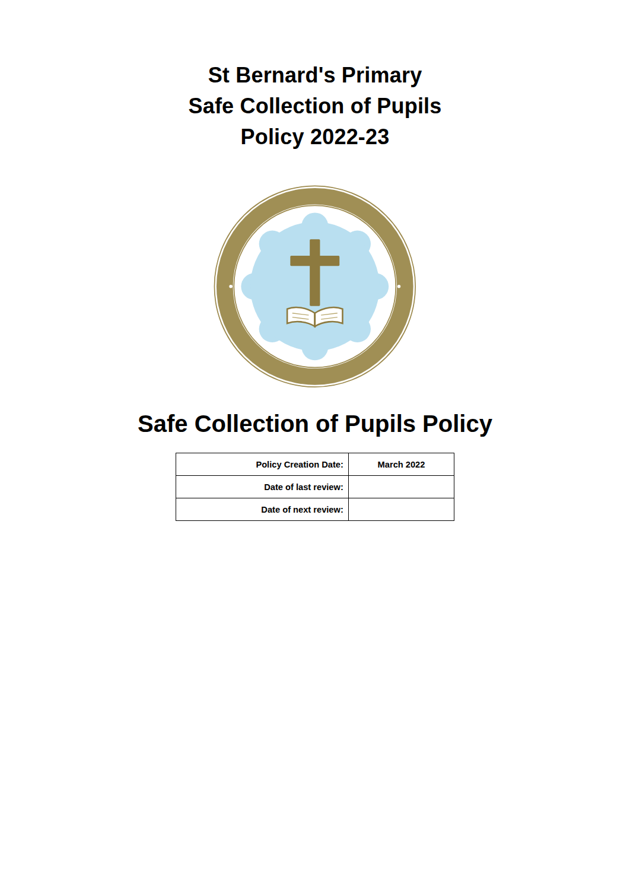St Bernard's Primary
Safe Collection of Pupils
Policy 2022-23
ST. BERNARD'S R.C. PRIMARY SCHOOL A VOLUNTARY ACADEMY
Safe Collection of Pupils Policy
| Policy Creation Date: | March 2022 |
| Date of last review: | |
| Date of next review: | |